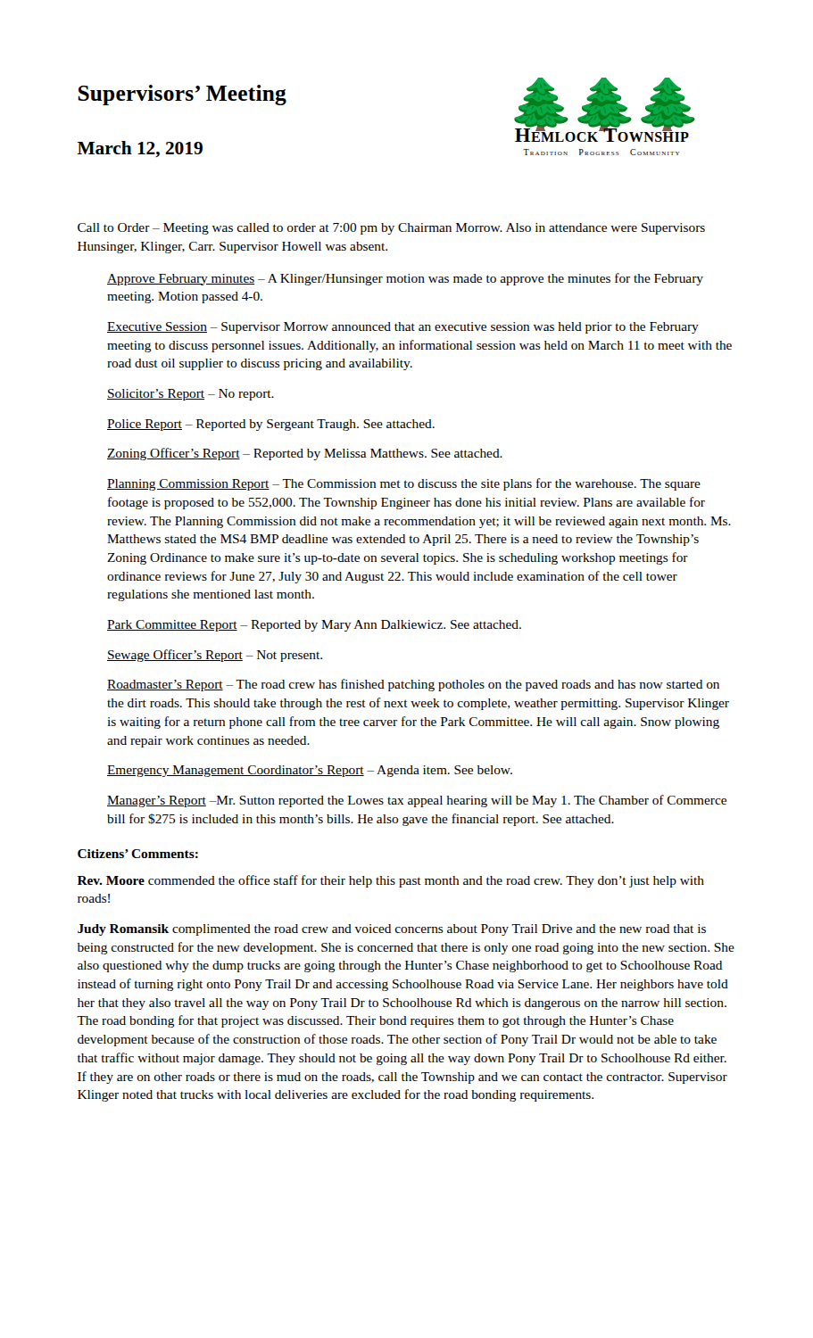🌲🌲🌲 Hemlock Township Tradition Progress Community
Supervisors’ Meeting
March 12, 2019
Call to Order – Meeting was called to order at 7:00 pm by Chairman Morrow. Also in attendance were Supervisors Hunsinger, Klinger, Carr. Supervisor Howell was absent.
Approve February minutes – A Klinger/Hunsinger motion was made to approve the minutes for the February meeting. Motion passed 4-0.
Executive Session – Supervisor Morrow announced that an executive session was held prior to the February meeting to discuss personnel issues. Additionally, an informational session was held on March 11 to meet with the road dust oil supplier to discuss pricing and availability.
Solicitor’s Report – No report.
Police Report – Reported by Sergeant Traugh. See attached.
Zoning Officer’s Report – Reported by Melissa Matthews. See attached.
Planning Commission Report – The Commission met to discuss the site plans for the warehouse. The square footage is proposed to be 552,000. The Township Engineer has done his initial review. Plans are available for review. The Planning Commission did not make a recommendation yet; it will be reviewed again next month. Ms. Matthews stated the MS4 BMP deadline was extended to April 25. There is a need to review the Township’s Zoning Ordinance to make sure it’s up-to-date on several topics. She is scheduling workshop meetings for ordinance reviews for June 27, July 30 and August 22. This would include examination of the cell tower regulations she mentioned last month.
Park Committee Report – Reported by Mary Ann Dalkiewicz. See attached.
Sewage Officer’s Report – Not present.
Roadmaster’s Report – The road crew has finished patching potholes on the paved roads and has now started on the dirt roads. This should take through the rest of next week to complete, weather permitting. Supervisor Klinger is waiting for a return phone call from the tree carver for the Park Committee. He will call again. Snow plowing and repair work continues as needed.
Emergency Management Coordinator’s Report – Agenda item. See below.
Manager’s Report –Mr. Sutton reported the Lowes tax appeal hearing will be May 1. The Chamber of Commerce bill for $275 is included in this month’s bills. He also gave the financial report. See attached.
Citizens’ Comments:
Rev. Moore commended the office staff for their help this past month and the road crew. They don’t just help with roads!
Judy Romansik complimented the road crew and voiced concerns about Pony Trail Drive and the new road that is being constructed for the new development. She is concerned that there is only one road going into the new section. She also questioned why the dump trucks are going through the Hunter’s Chase neighborhood to get to Schoolhouse Road instead of turning right onto Pony Trail Dr and accessing Schoolhouse Road via Service Lane. Her neighbors have told her that they also travel all the way on Pony Trail Dr to Schoolhouse Rd which is dangerous on the narrow hill section. The road bonding for that project was discussed. Their bond requires them to got through the Hunter’s Chase development because of the construction of those roads. The other section of Pony Trail Dr would not be able to take that traffic without major damage. They should not be going all the way down Pony Trail Dr to Schoolhouse Rd either. If they are on other roads or there is mud on the roads, call the Township and we can contact the contractor. Supervisor Klinger noted that trucks with local deliveries are excluded for the road bonding requirements.